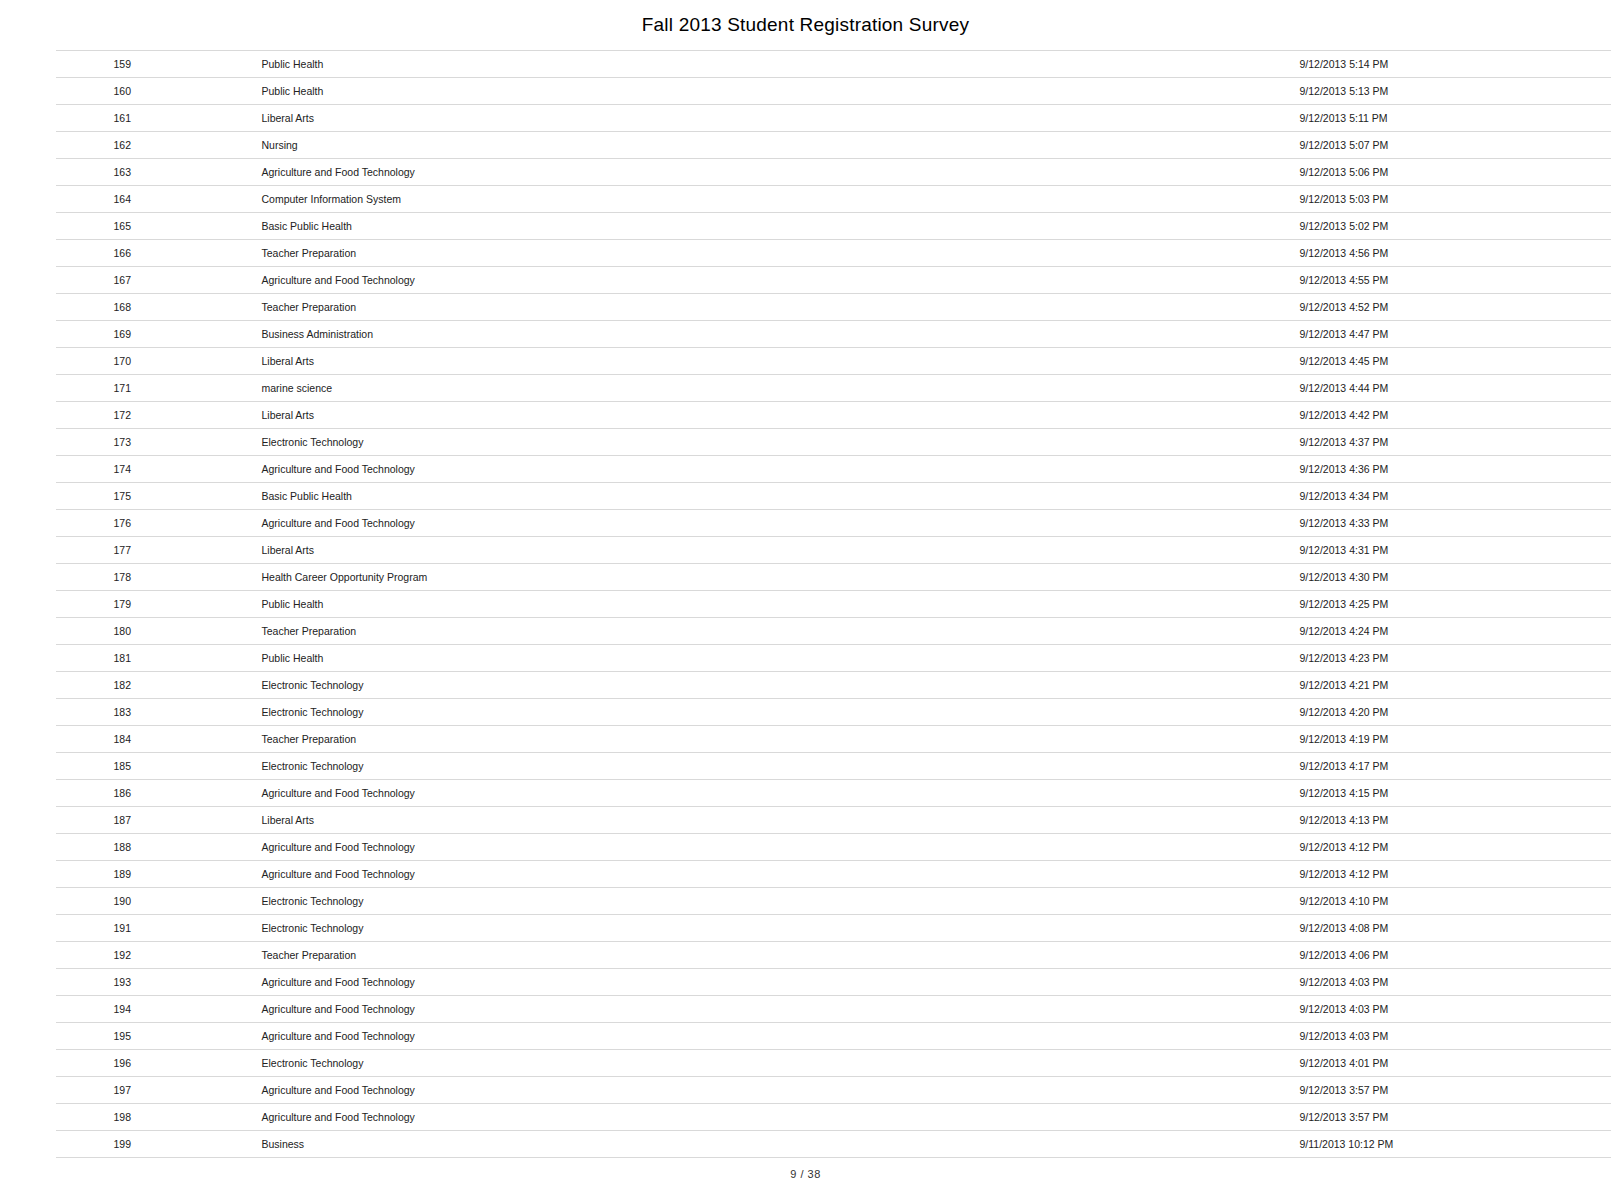Fall 2013 Student Registration Survey
| 159 | Public Health | 9/12/2013 5:14 PM |
| 160 | Public Health | 9/12/2013 5:13 PM |
| 161 | Liberal Arts | 9/12/2013 5:11 PM |
| 162 | Nursing | 9/12/2013 5:07 PM |
| 163 | Agriculture and Food Technology | 9/12/2013 5:06 PM |
| 164 | Computer Information System | 9/12/2013 5:03 PM |
| 165 | Basic Public Health | 9/12/2013 5:02 PM |
| 166 | Teacher Preparation | 9/12/2013 4:56 PM |
| 167 | Agriculture and Food Technology | 9/12/2013 4:55 PM |
| 168 | Teacher Preparation | 9/12/2013 4:52 PM |
| 169 | Business Administration | 9/12/2013 4:47 PM |
| 170 | Liberal Arts | 9/12/2013 4:45 PM |
| 171 | marine science | 9/12/2013 4:44 PM |
| 172 | Liberal Arts | 9/12/2013 4:42 PM |
| 173 | Electronic Technology | 9/12/2013 4:37 PM |
| 174 | Agriculture and Food Technology | 9/12/2013 4:36 PM |
| 175 | Basic Public Health | 9/12/2013 4:34 PM |
| 176 | Agriculture and Food Technology | 9/12/2013 4:33 PM |
| 177 | Liberal Arts | 9/12/2013 4:31 PM |
| 178 | Health Career Opportunity Program | 9/12/2013 4:30 PM |
| 179 | Public Health | 9/12/2013 4:25 PM |
| 180 | Teacher Preparation | 9/12/2013 4:24 PM |
| 181 | Public Health | 9/12/2013 4:23 PM |
| 182 | Electronic Technology | 9/12/2013 4:21 PM |
| 183 | Electronic Technology | 9/12/2013 4:20 PM |
| 184 | Teacher Preparation | 9/12/2013 4:19 PM |
| 185 | Electronic Technology | 9/12/2013 4:17 PM |
| 186 | Agriculture and Food Technology | 9/12/2013 4:15 PM |
| 187 | Liberal Arts | 9/12/2013 4:13 PM |
| 188 | Agriculture and Food Technology | 9/12/2013 4:12 PM |
| 189 | Agriculture and Food Technology | 9/12/2013 4:12 PM |
| 190 | Electronic Technology | 9/12/2013 4:10 PM |
| 191 | Electronic Technology | 9/12/2013 4:08 PM |
| 192 | Teacher Preparation | 9/12/2013 4:06 PM |
| 193 | Agriculture and Food Technology | 9/12/2013 4:03 PM |
| 194 | Agriculture and Food Technology | 9/12/2013 4:03 PM |
| 195 | Agriculture and Food Technology | 9/12/2013 4:03 PM |
| 196 | Electronic Technology | 9/12/2013 4:01 PM |
| 197 | Agriculture and Food Technology | 9/12/2013 3:57 PM |
| 198 | Agriculture and Food Technology | 9/12/2013 3:57 PM |
| 199 | Business | 9/11/2013 10:12 PM |
9 / 38